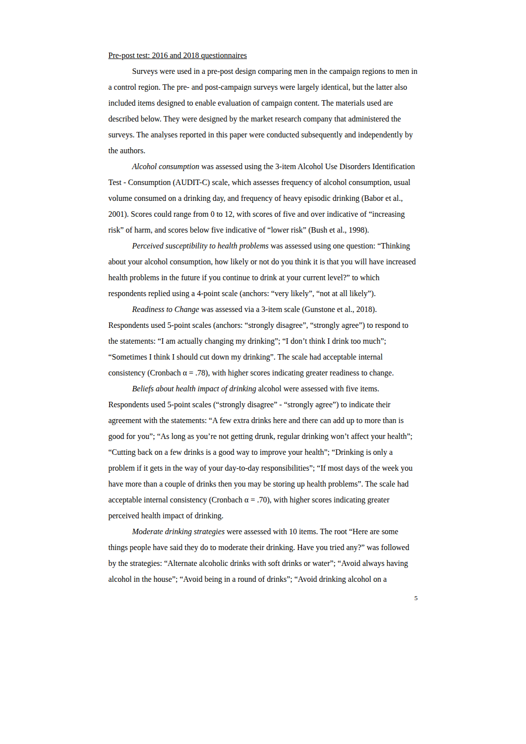Pre-post test: 2016 and 2018 questionnaires
Surveys were used in a pre-post design comparing men in the campaign regions to men in a control region. The pre- and post-campaign surveys were largely identical, but the latter also included items designed to enable evaluation of campaign content. The materials used are described below. They were designed by the market research company that administered the surveys. The analyses reported in this paper were conducted subsequently and independently by the authors.
Alcohol consumption was assessed using the 3-item Alcohol Use Disorders Identification Test - Consumption (AUDIT-C) scale, which assesses frequency of alcohol consumption, usual volume consumed on a drinking day, and frequency of heavy episodic drinking (Babor et al., 2001). Scores could range from 0 to 12, with scores of five and over indicative of “increasing risk” of harm, and scores below five indicative of “lower risk” (Bush et al., 1998).
Perceived susceptibility to health problems was assessed using one question: “Thinking about your alcohol consumption, how likely or not do you think it is that you will have increased health problems in the future if you continue to drink at your current level?” to which respondents replied using a 4-point scale (anchors: “very likely”, “not at all likely”).
Readiness to Change was assessed via a 3-item scale (Gunstone et al., 2018). Respondents used 5-point scales (anchors: “strongly disagree”, “strongly agree”) to respond to the statements: “I am actually changing my drinking”; “I don’t think I drink too much”; “Sometimes I think I should cut down my drinking”. The scale had acceptable internal consistency (Cronbach α = .78), with higher scores indicating greater readiness to change.
Beliefs about health impact of drinking alcohol were assessed with five items. Respondents used 5-point scales (“strongly disagree” - “strongly agree”) to indicate their agreement with the statements: “A few extra drinks here and there can add up to more than is good for you”; “As long as you’re not getting drunk, regular drinking won’t affect your health”; “Cutting back on a few drinks is a good way to improve your health”; “Drinking is only a problem if it gets in the way of your day-to-day responsibilities”; “If most days of the week you have more than a couple of drinks then you may be storing up health problems”. The scale had acceptable internal consistency (Cronbach α = .70), with higher scores indicating greater perceived health impact of drinking.
Moderate drinking strategies were assessed with 10 items. The root “Here are some things people have said they do to moderate their drinking. Have you tried any?” was followed by the strategies: “Alternate alcoholic drinks with soft drinks or water”; “Avoid always having alcohol in the house”; “Avoid being in a round of drinks”; “Avoid drinking alcohol on a
5